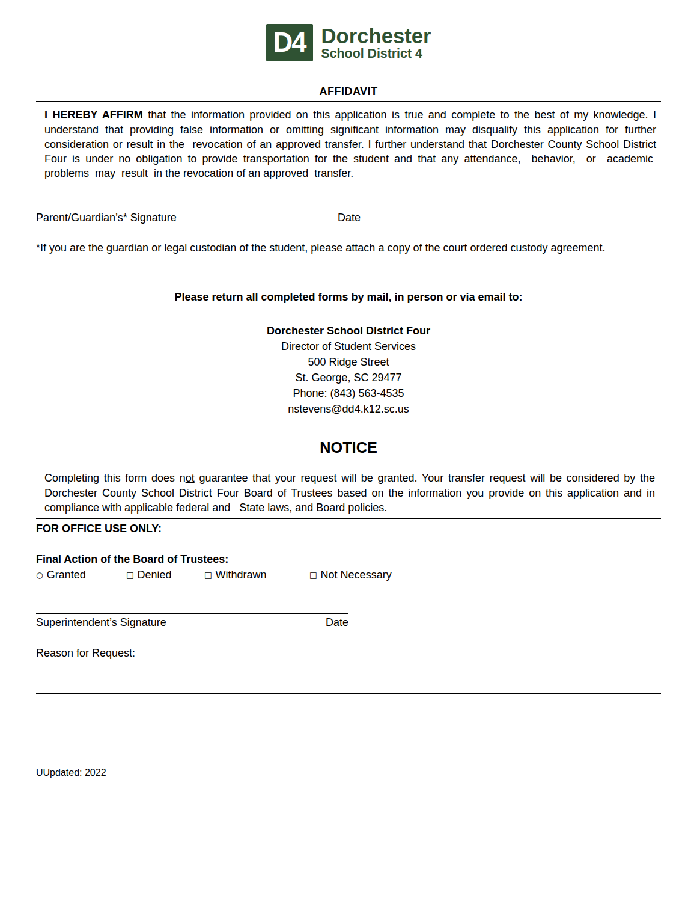D4
Dorchester
School District 4
AFFIDAVIT
I HEREBY AFFIRM that the information provided on this application is true and complete to the best of my knowledge. I understand that providing false information or omitting significant information may disqualify this application for further consideration or result in the revocation of an approved transfer. I further understand that Dorchester County School District Four is under no obligation to provide transportation for the student and that any attendance, behavior, or academic problems may result in the revocation of an approved transfer.
Parent/Guardian’s* Signature Date
*If you are the guardian or legal custodian of the student, please attach a copy of the court ordered custody agreement.
Please return all completed forms by mail, in person or via email to:
Dorchester School District Four
Director of Student Services
500 Ridge Street
St. George, SC 29477
Phone: (843) 563-4535
nstevens@dd4.k12.sc.us
NOTICE
Completing this form does not guarantee that your request will be granted. Your transfer request will be considered by the Dorchester County School District Four Board of Trustees based on the information you provide on this application and in compliance with applicable federal and State laws, and Board policies.
FOR OFFICE USE ONLY:
Final Action of the Board of Trustees:
○Granted □Denied □Withdrawn □Not Necessary
Superintendent’s Signature Date
Reason for Request:
UUpdated: 2022